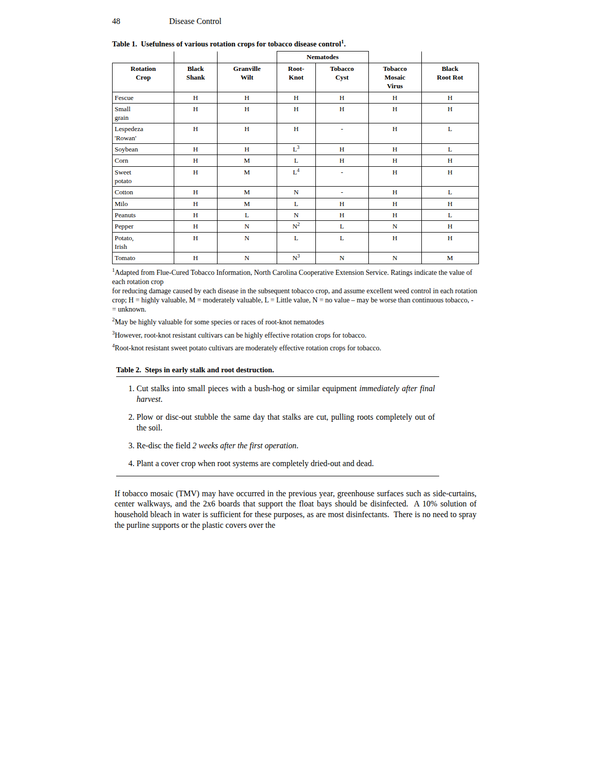48 Disease Control
Table 1. Usefulness of various rotation crops for tobacco disease control1.
| | | | Nematodes | | |
| --- | --- | --- | --- | --- | --- |
| Rotation Crop | Black Shank | Granville Wilt | Root- Knot | Tobacco Cyst | Tobacco Mosaic Virus | Black Root Rot |
| Fescue | H | H | H | H | H | H |
| Small grain | H | H | H | H | H | H |
| Lespedeza 'Rowan' | H | H | H | - | H | L |
| Soybean | H | H | L 3 | H | H | L |
| Corn | H | M | L | H | H | H |
| Sweet potato | H | M | L 4 | - | H | H |
| Cotton | H | M | N | - | H | L |
| Milo | H | M | L | H | H | H |
| Peanuts | H | L | N | H | H | L |
| Pepper | H | N | N 2 | L | N | H |
| Potato, Irish | H | N | L | L | H | H |
| Tomato | H | N | N 3 | N | N | M |
1Adapted from Flue-Cured Tobacco Information, North Carolina Cooperative Extension Service. Ratings indicate the value of each rotation crop
for reducing damage caused by each disease in the subsequent tobacco crop, and assume excellent weed control in each rotation crop; H = highly valuable, M = moderately valuable, L = Little value, N = no value – may be worse than continuous tobacco, - = unknown.
2May be highly valuable for some species or races of root-knot nematodes
3However, root-knot resistant cultivars can be highly effective rotation crops for tobacco.
4Root-knot resistant sweet potato cultivars are moderately effective rotation crops for tobacco.
Table 2. Steps in early stalk and root destruction.
Cut stalks into small pieces with a bush-hog or similar equipment immediately after final harvest.
Plow or disc-out stubble the same day that stalks are cut, pulling roots completely out of the soil.
Re-disc the field 2 weeks after the first operation.
Plant a cover crop when root systems are completely dried-out and dead.
If tobacco mosaic (TMV) may have occurred in the previous year, greenhouse surfaces such as side-curtains, center walkways, and the 2x6 boards that support the float bays should be disinfected. A 10% solution of household bleach in water is sufficient for these purposes, as are most disinfectants. There is no need to spray the purline supports or the plastic covers over the